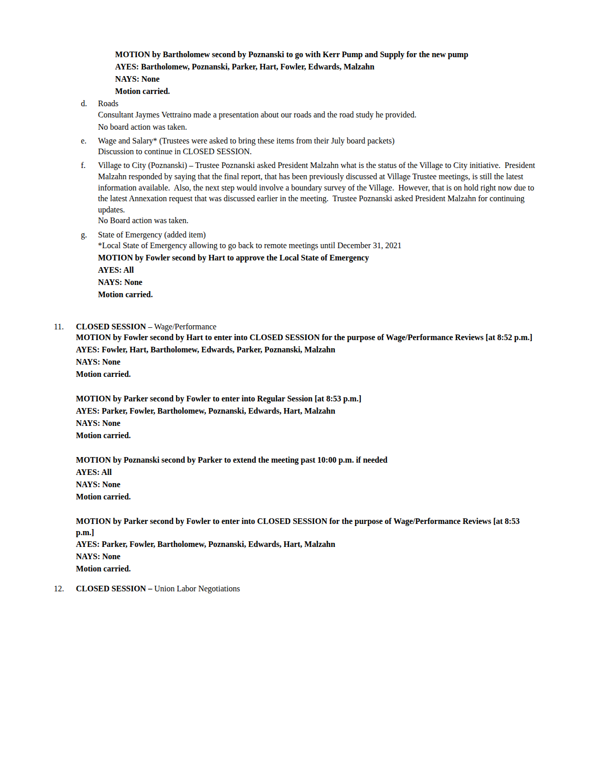MOTION by Bartholomew second by Poznanski to go with Kerr Pump and Supply for the new pump
AYES: Bartholomew, Poznanski, Parker, Hart, Fowler, Edwards, Malzahn
NAYS: None
Motion carried.
d. Roads
Consultant Jaymes Vettraino made a presentation about our roads and the road study he provided.
No board action was taken.
e. Wage and Salary* (Trustees were asked to bring these items from their July board packets)
Discussion to continue in CLOSED SESSION.
f. Village to City (Poznanski) – Trustee Poznanski asked President Malzahn what is the status of the Village to City initiative. President Malzahn responded by saying that the final report, that has been previously discussed at Village Trustee meetings, is still the latest information available. Also, the next step would involve a boundary survey of the Village. However, that is on hold right now due to the latest Annexation request that was discussed earlier in the meeting. Trustee Poznanski asked President Malzahn for continuing updates.
No Board action was taken.
g. State of Emergency (added item)
*Local State of Emergency allowing to go back to remote meetings until December 31, 2021
MOTION by Fowler second by Hart to approve the Local State of Emergency
AYES: All
NAYS: None
Motion carried.
11. CLOSED SESSION – Wage/Performance
MOTION by Fowler second by Hart to enter into CLOSED SESSION for the purpose of Wage/Performance Reviews [at 8:52 p.m.]
AYES: Fowler, Hart, Bartholomew, Edwards, Parker, Poznanski, Malzahn
NAYS: None
Motion carried.
MOTION by Parker second by Fowler to enter into Regular Session [at 8:53 p.m.]
AYES: Parker, Fowler, Bartholomew, Poznanski, Edwards, Hart, Malzahn
NAYS: None
Motion carried.
MOTION by Poznanski second by Parker to extend the meeting past 10:00 p.m. if needed
AYES: All
NAYS: None
Motion carried.
MOTION by Parker second by Fowler to enter into CLOSED SESSION for the purpose of Wage/Performance Reviews [at 8:53 p.m.]
AYES: Parker, Fowler, Bartholomew, Poznanski, Edwards, Hart, Malzahn
NAYS: None
Motion carried.
12. CLOSED SESSION – Union Labor Negotiations